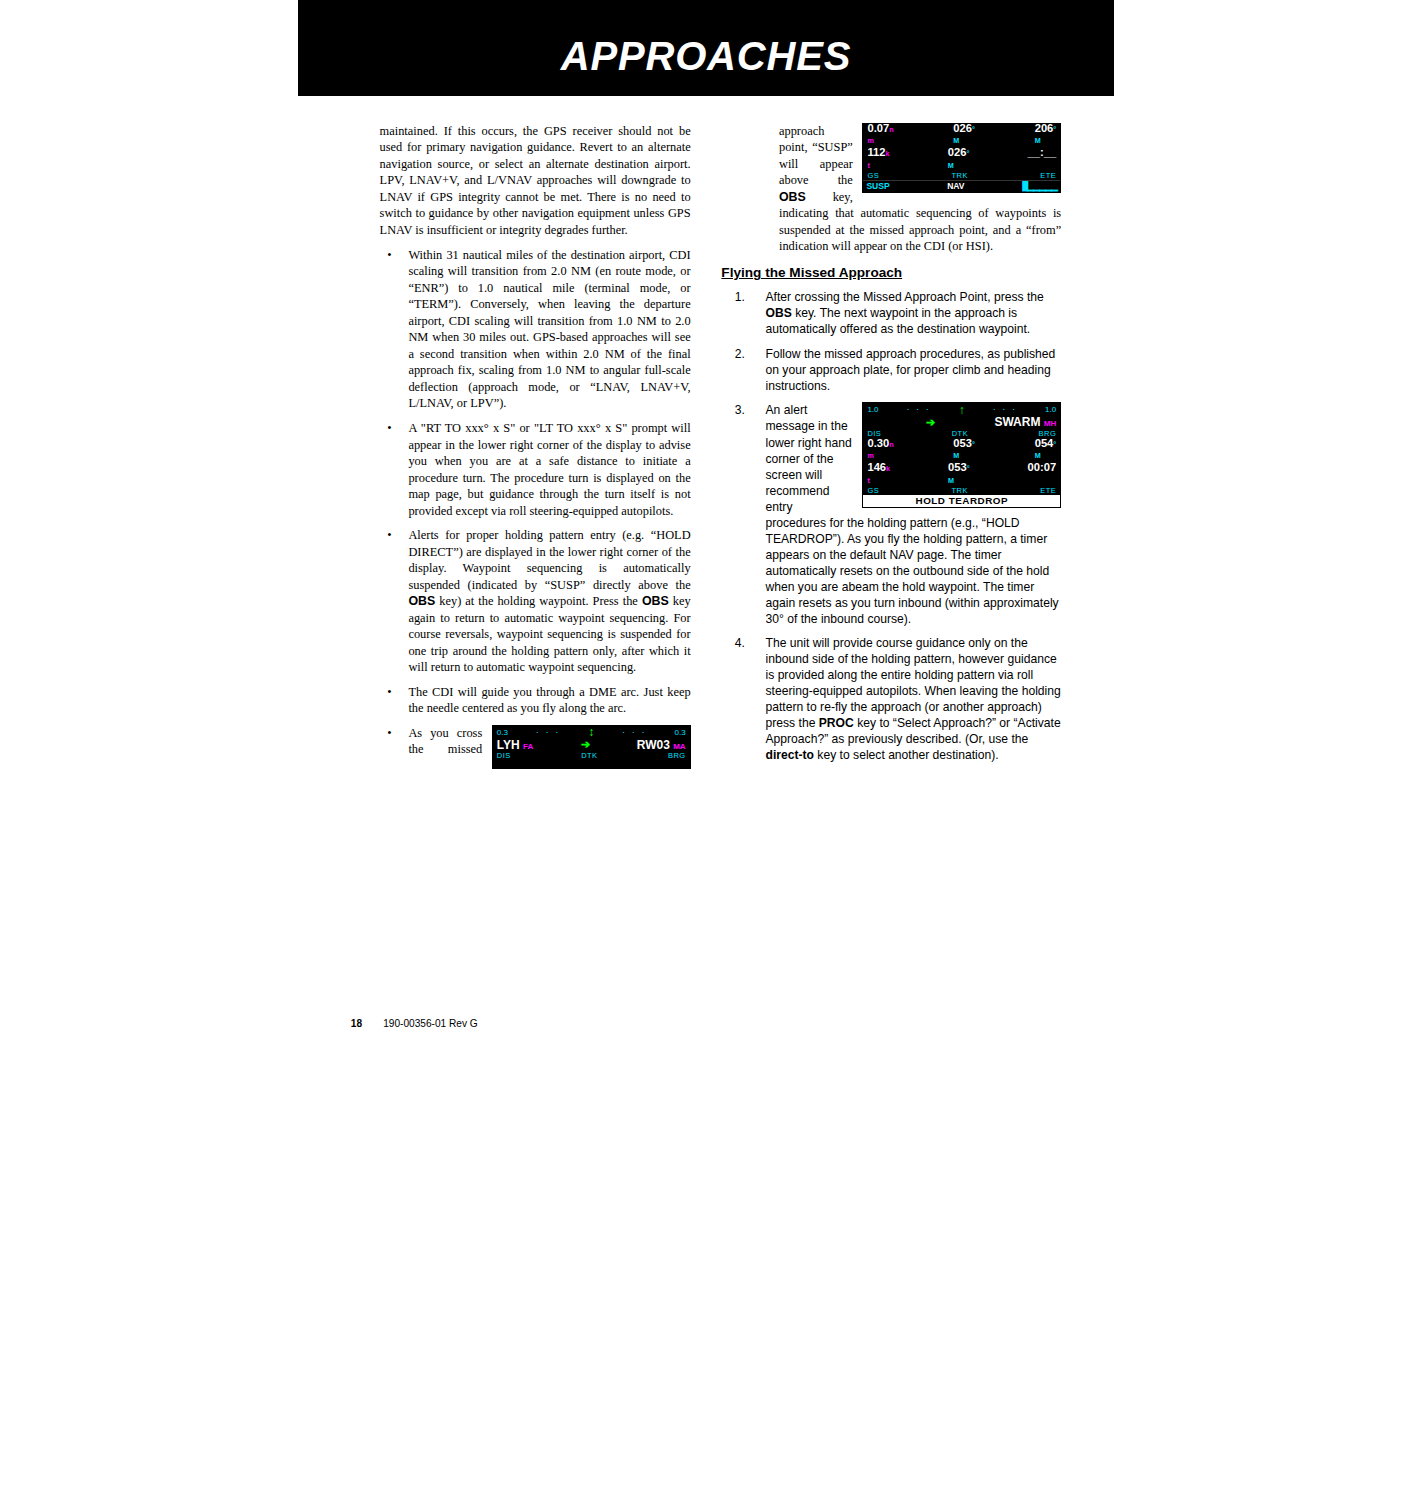APPROACHES
maintained. If this occurs, the GPS receiver should not be used for primary navigation guidance. Revert to an alternate navigation source, or select an alternate destination airport. LPV, LNAV+V, and L/VNAV approaches will downgrade to LNAV if GPS integrity cannot be met. There is no need to switch to guidance by other navigation equipment unless GPS LNAV is insufficient or integrity degrades further.
Within 31 nautical miles of the destination airport, CDI scaling will transition from 2.0 NM (en route mode, or “ENR”) to 1.0 nautical mile (terminal mode, or “TERM”). Conversely, when leaving the departure airport, CDI scaling will transition from 1.0 NM to 2.0 NM when 30 miles out. GPS-based approaches will see a second transition when within 2.0 NM of the final approach fix, scaling from 1.0 NM to angular full-scale deflection (approach mode, or “LNAV, LNAV+V, L/LNAV, or LPV”).
A "RT TO xxx° x S" or "LT TO xxx° x S" prompt will appear in the lower right corner of the display to advise you when you are at a safe distance to initiate a procedure turn. The procedure turn is displayed on the map page, but guidance through the turn itself is not provided except via roll steering-equipped autopilots.
Alerts for proper holding pattern entry (e.g. “HOLD DIRECT”) are displayed in the lower right corner of the display. Waypoint sequencing is automatically suspended (indicated by “SUSP” directly above the OBS key) at the holding waypoint. Press the OBS key again to return to automatic waypoint sequencing. For course reversals, waypoint sequencing is suspended for one trip around the holding pattern only, after which it will return to automatic waypoint sequencing.
The CDI will guide you through a DME arc. Just keep the needle centered as you fly along the arc.
0.3 · · · ↕ · · · 0.3
LYH FA ➔ RW03 MA
DIS DTK BRG
0.07n
m 026°
M 206°
M
112k
t 026°
M __:__
GS TRK ETE
SUSP NAV █▁▁▁▁▁
As you cross the missed approach point, “SUSP” will appear above the OBS key, indicating that automatic sequencing of waypoints is suspended at the missed approach point, and a “from” indication will appear on the CDI (or HSI).
Flying the Missed Approach
After crossing the Missed Approach Point, press the OBS key. The next waypoint in the approach is automatically offered as the destination waypoint.
Follow the missed approach procedures, as published on your approach plate, for proper climb and heading instructions.
1.0 · · · ↑ · · · 1.0
➔ SWARM MH
DIS DTK BRG
0.30n
m 053°
M 054°
M
146k
t 053°
M 00:07
GS TRK ETE
HOLD TEARDROP
An alert message in the lower right hand corner of the screen will recommend entry procedures for the holding pattern (e.g., “HOLD TEARDROP”). As you fly the holding pattern, a timer appears on the default NAV page. The timer automatically resets on the outbound side of the hold when you are abeam the hold waypoint. The timer again resets as you turn inbound (within approximately 30° of the inbound course).
The unit will provide course guidance only on the inbound side of the holding pattern, however guidance is provided along the entire holding pattern via roll steering-equipped autopilots. When leaving the holding pattern to re-fly the approach (or another approach) press the PROC key to “Select Approach?” or “Activate Approach?” as previously described. (Or, use the direct-to key to select another destination).
18190-00356-01 Rev G